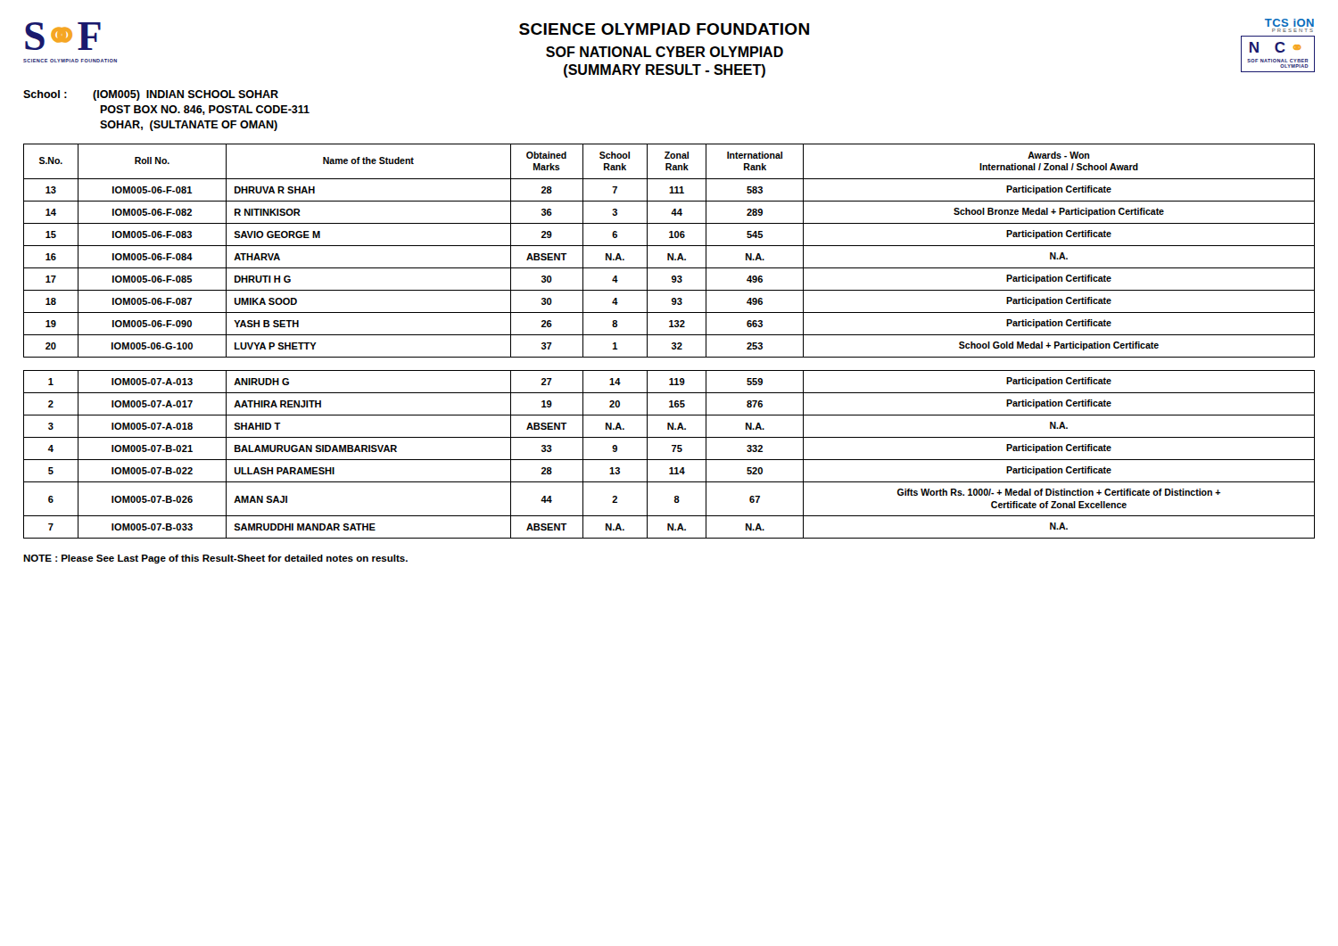S⚭F
SCIENCE OLYMPIAD FOUNDATION
SCIENCE OLYMPIAD FOUNDATION
SOF NATIONAL CYBER OLYMPIAD
(SUMMARY RESULT - SHEET)
TCS iON
PRESENTS
N C⚭
SOF NATIONAL CYBER
OLYMPIAD
School :(IOM005) INDIAN SCHOOL SOHAR POST BOX NO. 846, POSTAL CODE-311 SOHAR, (SULTANATE OF OMAN)
| S.No. | Roll No. | Name of the Student | Obtained Marks | School Rank | Zonal Rank | International Rank | Awards - Won International / Zonal / School Award |
| --- | --- | --- | --- | --- | --- | --- | --- |
| 13 | IOM005-06-F-081 | DHRUVA R SHAH | 28 | 7 | 111 | 583 | Participation Certificate |
| 14 | IOM005-06-F-082 | R NITINKISOR | 36 | 3 | 44 | 289 | School Bronze Medal + Participation Certificate |
| 15 | IOM005-06-F-083 | SAVIO GEORGE M | 29 | 6 | 106 | 545 | Participation Certificate |
| 16 | IOM005-06-F-084 | ATHARVA | ABSENT | N.A. | N.A. | N.A. | N.A. |
| 17 | IOM005-06-F-085 | DHRUTI H G | 30 | 4 | 93 | 496 | Participation Certificate |
| 18 | IOM005-06-F-087 | UMIKA SOOD | 30 | 4 | 93 | 496 | Participation Certificate |
| 19 | IOM005-06-F-090 | YASH B SETH | 26 | 8 | 132 | 663 | Participation Certificate |
| 20 | IOM005-06-G-100 | LUVYA P SHETTY | 37 | 1 | 32 | 253 | School Gold Medal + Participation Certificate |
| 1 | IOM005-07-A-013 | ANIRUDH G | 27 | 14 | 119 | 559 | Participation Certificate |
| 2 | IOM005-07-A-017 | AATHIRA RENJITH | 19 | 20 | 165 | 876 | Participation Certificate |
| 3 | IOM005-07-A-018 | SHAHID T | ABSENT | N.A. | N.A. | N.A. | N.A. |
| 4 | IOM005-07-B-021 | BALAMURUGAN SIDAMBARISVAR | 33 | 9 | 75 | 332 | Participation Certificate |
| 5 | IOM005-07-B-022 | ULLASH PARAMESHI | 28 | 13 | 114 | 520 | Participation Certificate |
| 6 | IOM005-07-B-026 | AMAN SAJI | 44 | 2 | 8 | 67 | Gifts Worth Rs. 1000/- + Medal of Distinction + Certificate of Distinction + Certificate of Zonal Excellence |
| 7 | IOM005-07-B-033 | SAMRUDDHI MANDAR SATHE | ABSENT | N.A. | N.A. | N.A. | N.A. |
NOTE : Please See Last Page of this Result-Sheet for detailed notes on results.